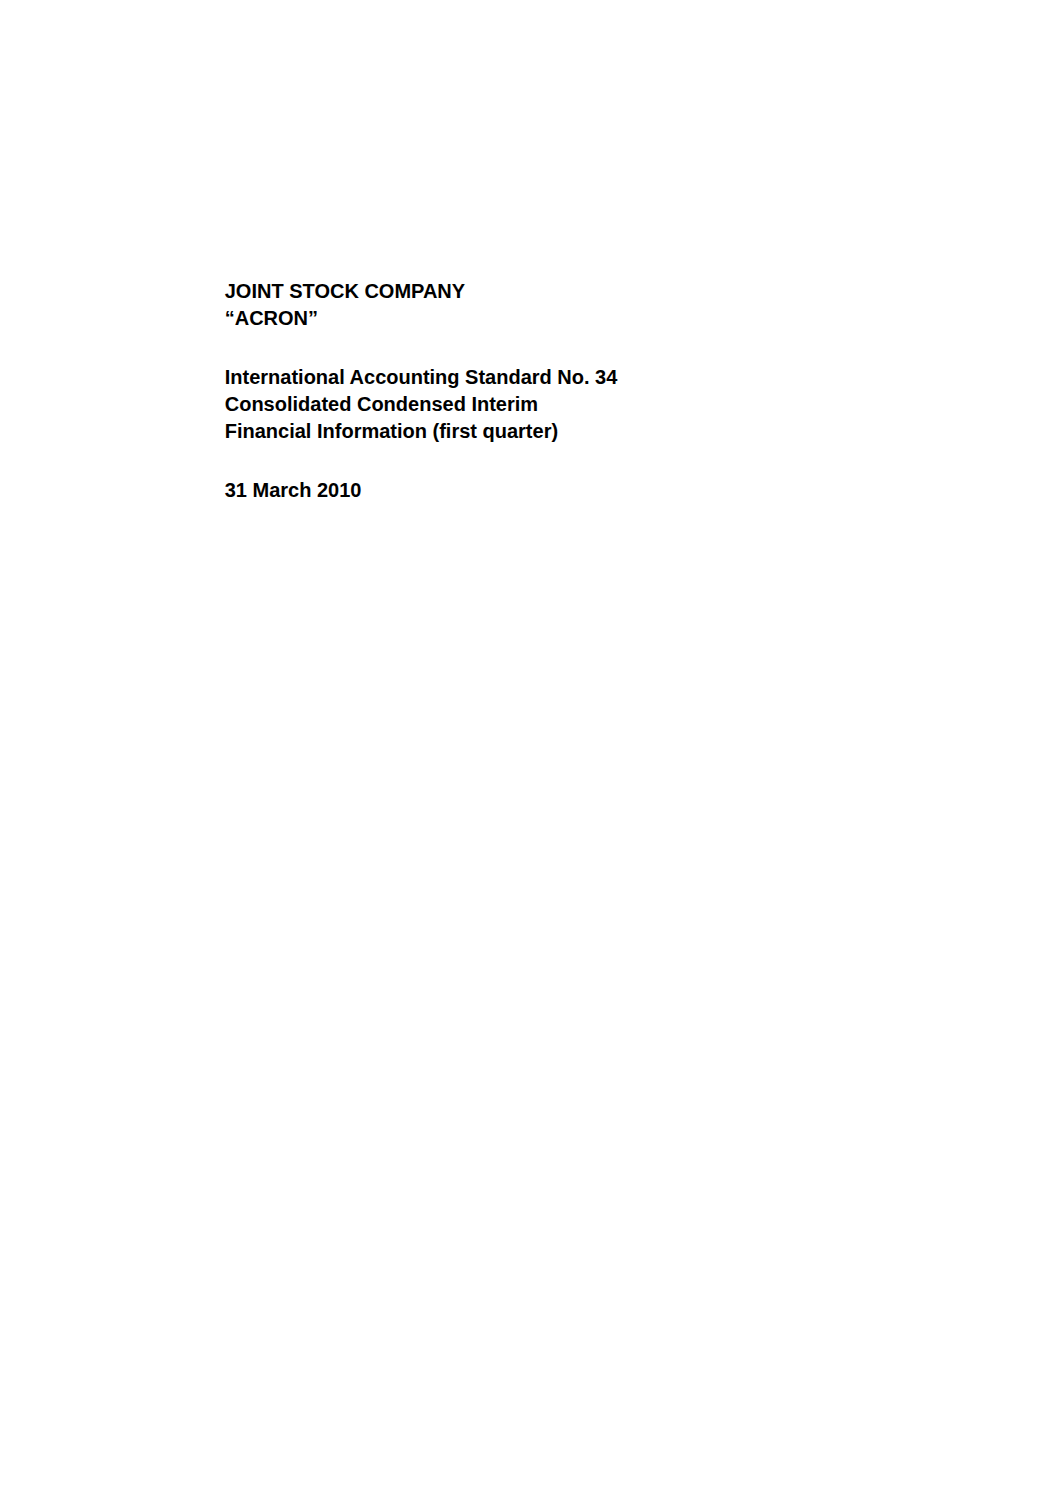JOINT STOCK COMPANY
“ACRON”
International Accounting Standard No. 34
Consolidated Condensed Interim
Financial Information (first quarter)
31 March 2010